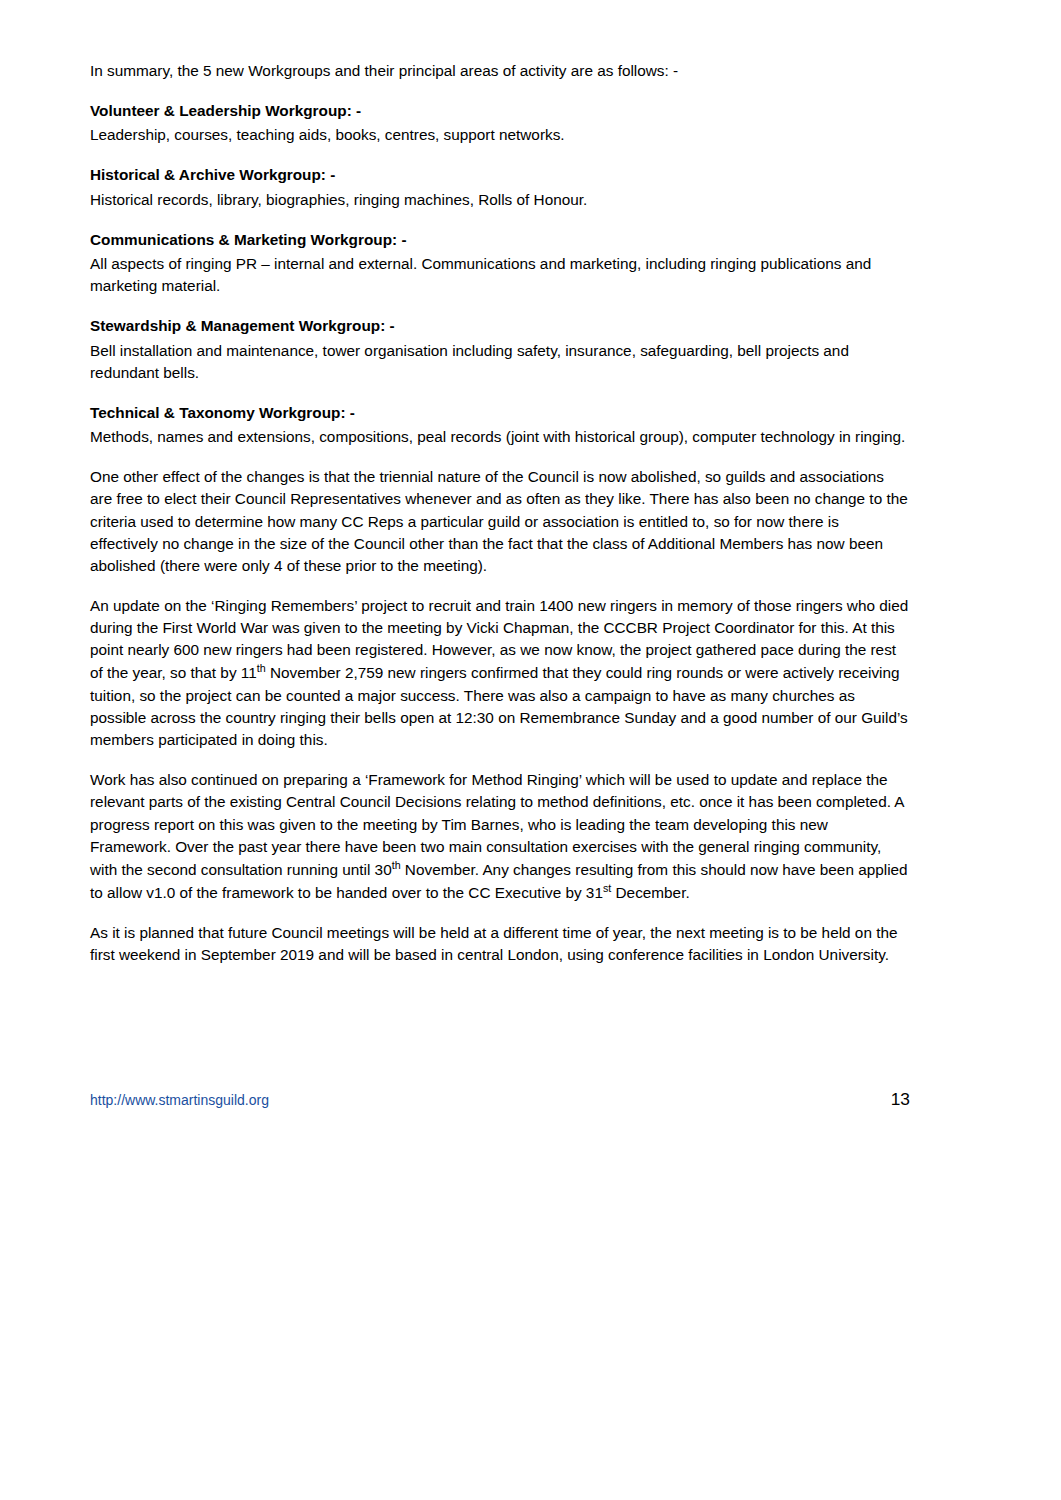In summary, the 5 new Workgroups and their principal areas of activity are as follows: -
Volunteer & Leadership Workgroup: -
Leadership, courses, teaching aids, books, centres, support networks.
Historical & Archive Workgroup: -
Historical records, library, biographies, ringing machines, Rolls of Honour.
Communications & Marketing Workgroup: -
All aspects of ringing PR – internal and external. Communications and marketing, including ringing publications and marketing material.
Stewardship & Management Workgroup: -
Bell installation and maintenance, tower organisation including safety, insurance, safeguarding, bell projects and redundant bells.
Technical & Taxonomy Workgroup: -
Methods, names and extensions, compositions, peal records (joint with historical group), computer technology in ringing.
One other effect of the changes is that the triennial nature of the Council is now abolished, so guilds and associations are free to elect their Council Representatives whenever and as often as they like. There has also been no change to the criteria used to determine how many CC Reps a particular guild or association is entitled to, so for now there is effectively no change in the size of the Council other than the fact that the class of Additional Members has now been abolished (there were only 4 of these prior to the meeting).
An update on the ‘Ringing Remembers’ project to recruit and train 1400 new ringers in memory of those ringers who died during the First World War was given to the meeting by Vicki Chapman, the CCCBR Project Coordinator for this. At this point nearly 600 new ringers had been registered. However, as we now know, the project gathered pace during the rest of the year, so that by 11th November 2,759 new ringers confirmed that they could ring rounds or were actively receiving tuition, so the project can be counted a major success. There was also a campaign to have as many churches as possible across the country ringing their bells open at 12:30 on Remembrance Sunday and a good number of our Guild’s members participated in doing this.
Work has also continued on preparing a ‘Framework for Method Ringing’ which will be used to update and replace the relevant parts of the existing Central Council Decisions relating to method definitions, etc. once it has been completed. A progress report on this was given to the meeting by Tim Barnes, who is leading the team developing this new Framework. Over the past year there have been two main consultation exercises with the general ringing community, with the second consultation running until 30th November. Any changes resulting from this should now have been applied to allow v1.0 of the framework to be handed over to the CC Executive by 31st December.
As it is planned that future Council meetings will be held at a different time of year, the next meeting is to be held on the first weekend in September 2019 and will be based in central London, using conference facilities in London University.
http://www.stmartinsguild.org 13